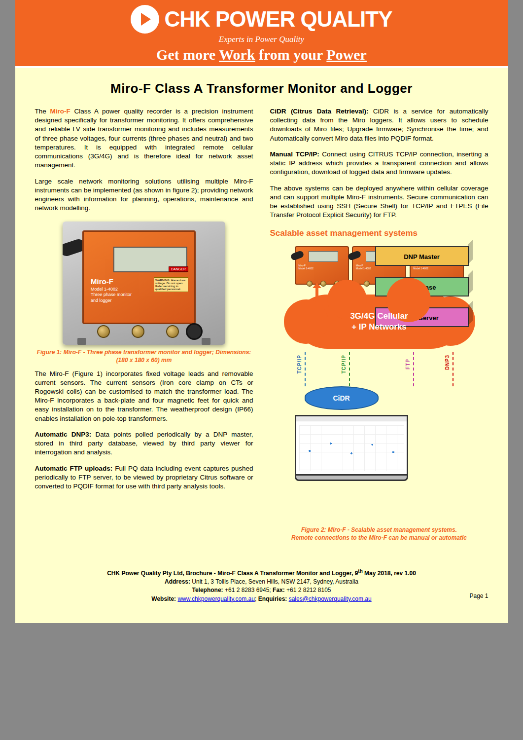CHK POWER QUALITY
Experts in Power Quality
Get more Work from your Power
Miro-F Class A Transformer Monitor and Logger
The Miro-F Class A power quality recorder is a precision instrument designed specifically for transformer monitoring. It offers comprehensive and reliable LV side transformer monitoring and includes measurements of three phase voltages, four currents (three phases and neutral) and two temperatures. It is equipped with integrated remote cellular communications (3G/4G) and is therefore ideal for network asset management.
Large scale network monitoring solutions utilising multiple Miro-F instruments can be implemented (as shown in figure 2); providing network engineers with information for planning, operations, maintenance and network modelling.
Miro-F Model 1-4002
Three phase monitor
and logger
DANGER
WARNING: Hazardous voltage. Do not open. Refer servicing to qualified personnel.
Figure 1: Miro-F - Three phase transformer monitor and logger; Dimensions: (180 x 180 x 60) mm
The Miro-F (Figure 1) incorporates fixed voltage leads and removable current sensors. The current sensors (Iron core clamp on CTs or Rogowski coils) can be customised to match the transformer load. The Miro-F incorporates a back-plate and four magnetic feet for quick and easy installation on to the transformer. The weatherproof design (IP66) enables installation on pole-top transformers.
Automatic DNP3: Data points polled periodically by a DNP master, stored in third party database, viewed by third party viewer for interrogation and analysis.
Automatic FTP uploads: Full PQ data including event captures pushed periodically to FTP server, to be viewed by proprietary Citrus software or converted to PQDIF format for use with third party analysis tools.
CiDR (Citrus Data Retrieval): CiDR is a service for automatically collecting data from the Miro loggers. It allows users to schedule downloads of Miro files; Upgrade firmware; Synchronise the time; and Automatically convert Miro data files into PQDIF format.
Manual TCP/IP: Connect using CITRUS TCP/IP connection, inserting a static IP address which provides a transparent connection and allows configuration, download of logged data and firmware updates.
The above systems can be deployed anywhere within cellular coverage and can support multiple Miro-F instruments. Secure communication can be established using SSH (Secure Shell) for TCP/IP and FTPES (File Transfer Protocol Explicit Security) for FTP.
Scalable asset management systems
Miro-F
Model 1-4002
Miro-F
Model 1-4002
Miro-F
Model 1-4002
3G/4G Cellular
+ IP Networks
TCP/IP
TCP/IP
FTP
DNP3
CiDR
DNP Master
Database
FTP Server
Figure 2: Miro-F - Scalable asset management systems. Remote connections to the Miro-F can be manual or automatic
CHK Power Quality Pty Ltd, Brochure - Miro-F Class A Transformer Monitor and Logger, 9th May 2018, rev 1.00
Address: Unit 1, 3 Tollis Place, Seven Hills, NSW 2147, Sydney, Australia
Telephone: +61 2 8283 6945; Fax: +61 2 8212 8105
Website: www.chkpowerquality.com.au; Enquiries: sales@chkpowerquality.com.au
Page 1